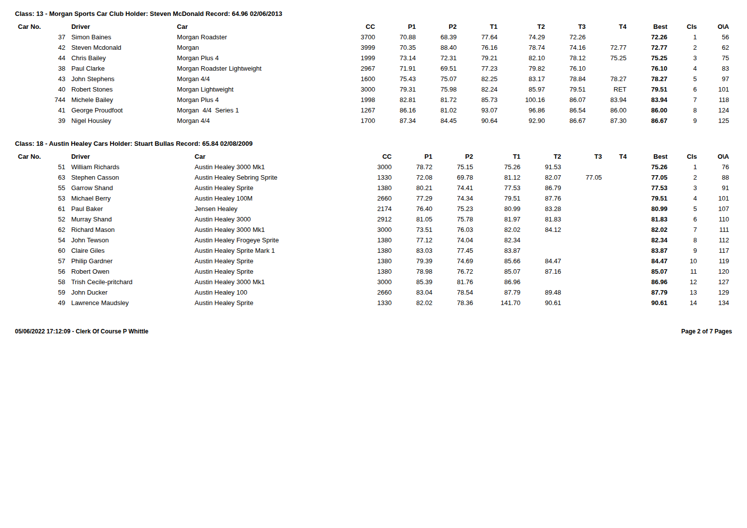Class: 13 - Morgan Sports Car Club Holder: Steven McDonald Record: 64.96 02/06/2013
| Car No. | Driver | Car | CC | P1 | P2 | T1 | T2 | T3 | T4 | Best | Cls | O\A |
| --- | --- | --- | --- | --- | --- | --- | --- | --- | --- | --- | --- | --- |
| 37 | Simon Baines | Morgan Roadster | 3700 | 70.88 | 68.39 | 77.64 | 74.29 | 72.26 | | 72.26 | 1 | 56 |
| 42 | Steven Mcdonald | Morgan | 3999 | 70.35 | 88.40 | 76.16 | 78.74 | 74.16 | 72.77 | 72.77 | 2 | 62 |
| 44 | Chris Bailey | Morgan Plus 4 | 1999 | 73.14 | 72.31 | 79.21 | 82.10 | 78.12 | 75.25 | 75.25 | 3 | 75 |
| 38 | Paul Clarke | Morgan Roadster Lightweight | 2967 | 71.91 | 69.51 | 77.23 | 79.82 | 76.10 | | 76.10 | 4 | 83 |
| 43 | John Stephens | Morgan 4/4 | 1600 | 75.43 | 75.07 | 82.25 | 83.17 | 78.84 | 78.27 | 78.27 | 5 | 97 |
| 40 | Robert Stones | Morgan Lightweight | 3000 | 79.31 | 75.98 | 82.24 | 85.97 | 79.51 | RET | 79.51 | 6 | 101 |
| 744 | Michele Bailey | Morgan Plus 4 | 1998 | 82.81 | 81.72 | 85.73 | 100.16 | 86.07 | 83.94 | 83.94 | 7 | 118 |
| 41 | George Proudfoot | Morgan 4/4 Series 1 | 1267 | 86.16 | 81.02 | 93.07 | 96.86 | 86.54 | 86.00 | 86.00 | 8 | 124 |
| 39 | Nigel Housley | Morgan 4/4 | 1700 | 87.34 | 84.45 | 90.64 | 92.90 | 86.67 | 87.30 | 86.67 | 9 | 125 |
Class: 18 - Austin Healey Cars Holder: Stuart Bullas Record: 65.84 02/08/2009
| Car No. | Driver | Car | CC | P1 | P2 | T1 | T2 | T3 | T4 | Best | Cls | O\A |
| --- | --- | --- | --- | --- | --- | --- | --- | --- | --- | --- | --- | --- |
| 51 | William Richards | Austin Healey 3000 Mk1 | 3000 | 78.72 | 75.15 | 75.26 | 91.53 | | | 75.26 | 1 | 76 |
| 63 | Stephen Casson | Austin Healey Sebring Sprite | 1330 | 72.08 | 69.78 | 81.12 | 82.07 | 77.05 | | 77.05 | 2 | 88 |
| 55 | Garrow Shand | Austin Healey Sprite | 1380 | 80.21 | 74.41 | 77.53 | 86.79 | | | 77.53 | 3 | 91 |
| 53 | Michael Berry | Austin Healey 100M | 2660 | 77.29 | 74.34 | 79.51 | 87.76 | | | 79.51 | 4 | 101 |
| 61 | Paul Baker | Jensen Healey | 2174 | 76.40 | 75.23 | 80.99 | 83.28 | | | 80.99 | 5 | 107 |
| 52 | Murray Shand | Austin Healey 3000 | 2912 | 81.05 | 75.78 | 81.97 | 81.83 | | | 81.83 | 6 | 110 |
| 62 | Richard Mason | Austin Healey 3000 Mk1 | 3000 | 73.51 | 76.03 | 82.02 | 84.12 | | | 82.02 | 7 | 111 |
| 54 | John Tewson | Austin Healey Frogeye Sprite | 1380 | 77.12 | 74.04 | 82.34 | | | | 82.34 | 8 | 112 |
| 60 | Claire Giles | Austin Healey Sprite Mark 1 | 1380 | 83.03 | 77.45 | 83.87 | | | | 83.87 | 9 | 117 |
| 57 | Philip Gardner | Austin Healey Sprite | 1380 | 79.39 | 74.69 | 85.66 | 84.47 | | | 84.47 | 10 | 119 |
| 56 | Robert Owen | Austin Healey Sprite | 1380 | 78.98 | 76.72 | 85.07 | 87.16 | | | 85.07 | 11 | 120 |
| 58 | Trish Cecile-pritchard | Austin Healey 3000 Mk1 | 3000 | 85.39 | 81.76 | 86.96 | | | | 86.96 | 12 | 127 |
| 59 | John Ducker | Austin Healey 100 | 2660 | 83.04 | 78.54 | 87.79 | 89.48 | | | 87.79 | 13 | 129 |
| 49 | Lawrence Maudsley | Austin Healey Sprite | 1330 | 82.02 | 78.36 | 141.70 | 90.61 | | | 90.61 | 14 | 134 |
05/06/2022 17:12:09 - Clerk Of Course P Whittle Page 2 of 7 Pages